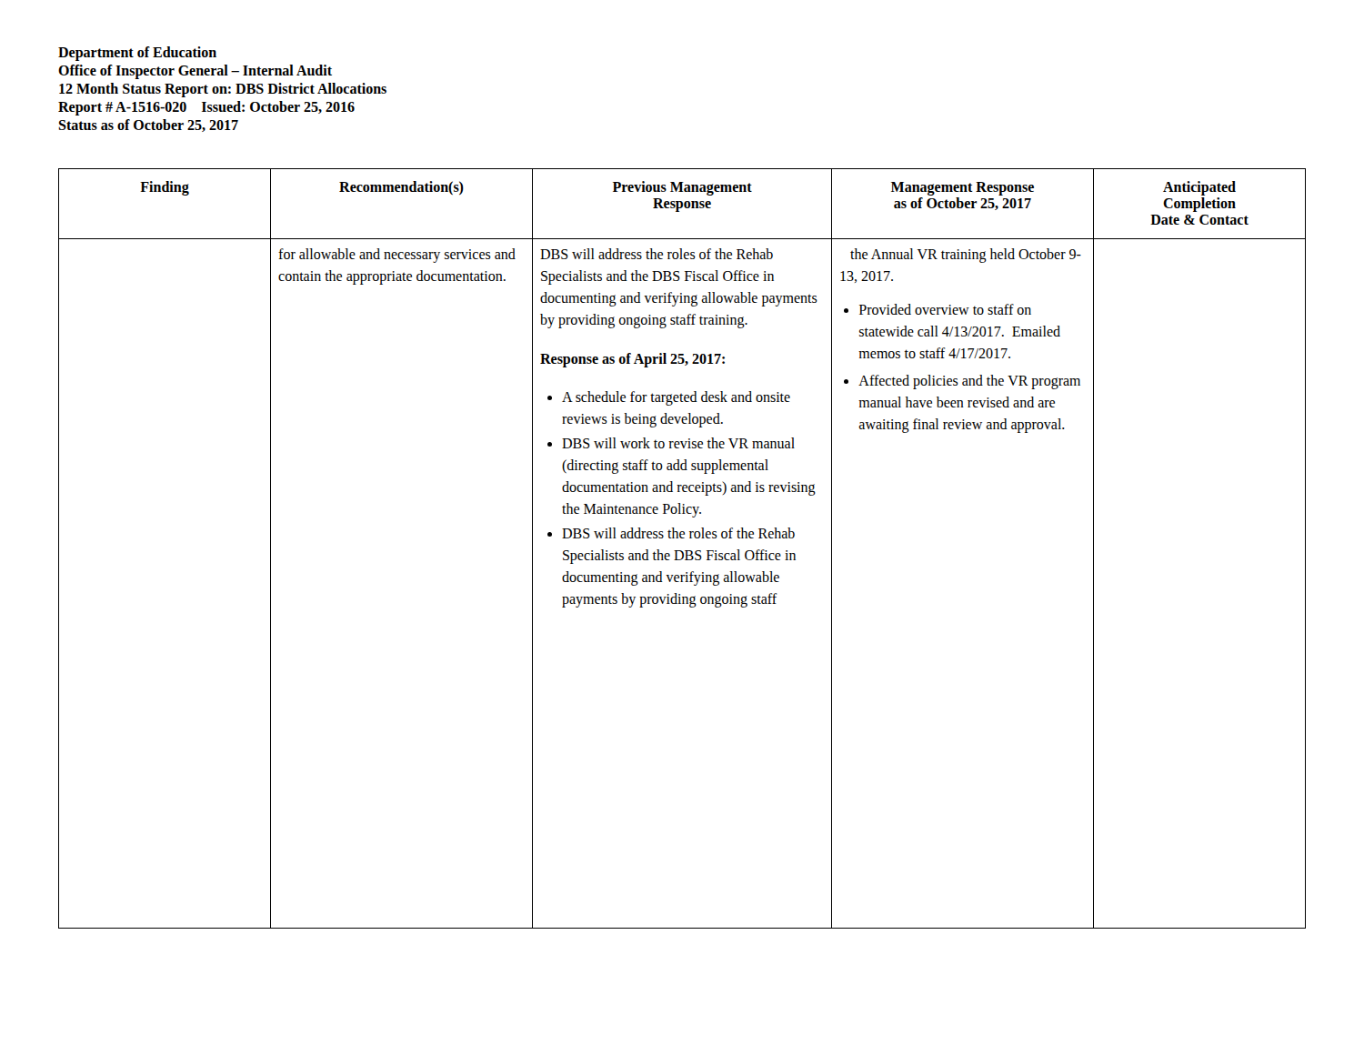Department of Education
Office of Inspector General – Internal Audit
12 Month Status Report on: DBS District Allocations
Report # A-1516-020 Issued: October 25, 2016
Status as of October 25, 2017
| Finding | Recommendation(s) | Previous Management Response | Management Response as of October 25, 2017 | Anticipated Completion Date & Contact |
| --- | --- | --- | --- | --- |
| | for allowable and necessary services and contain the appropriate documentation. | DBS will address the roles of the Rehab Specialists and the DBS Fiscal Office in documenting and verifying allowable payments by providing ongoing staff training. Response as of April 25, 2017: A schedule for targeted desk and onsite reviews is being developed. DBS will work to revise the VR manual (directing staff to add supplemental documentation and receipts) and is revising the Maintenance Policy. DBS will address the roles of the Rehab Specialists and the DBS Fiscal Office in documenting and verifying allowable payments by providing ongoing staff | the Annual VR training held October 9-13, 2017. Provided overview to staff on statewide call 4/13/2017. Emailed memos to staff 4/17/2017. Affected policies and the VR program manual have been revised and are awaiting final review and approval. | |